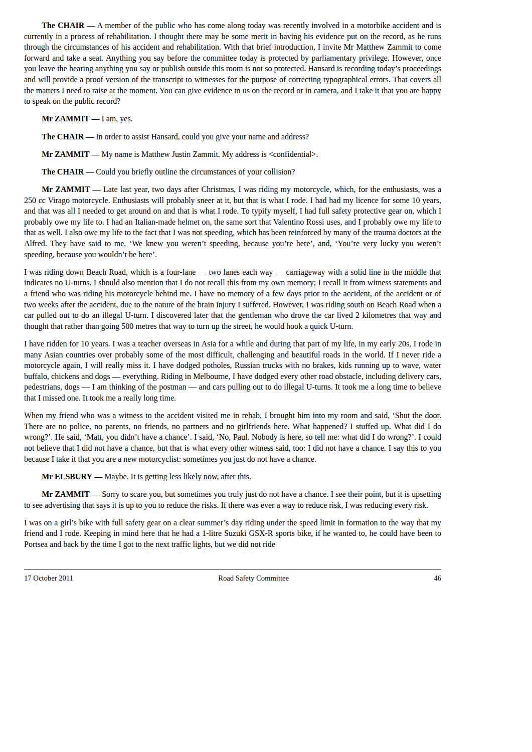The CHAIR — A member of the public who has come along today was recently involved in a motorbike accident and is currently in a process of rehabilitation. I thought there may be some merit in having his evidence put on the record, as he runs through the circumstances of his accident and rehabilitation. With that brief introduction, I invite Mr Matthew Zammit to come forward and take a seat. Anything you say before the committee today is protected by parliamentary privilege. However, once you leave the hearing anything you say or publish outside this room is not so protected. Hansard is recording today’s proceedings and will provide a proof version of the transcript to witnesses for the purpose of correcting typographical errors. That covers all the matters I need to raise at the moment. You can give evidence to us on the record or in camera, and I take it that you are happy to speak on the public record?
Mr ZAMMIT — I am, yes.
The CHAIR — In order to assist Hansard, could you give your name and address?
Mr ZAMMIT — My name is Matthew Justin Zammit. My address is <confidential>.
The CHAIR — Could you briefly outline the circumstances of your collision?
Mr ZAMMIT — Late last year, two days after Christmas, I was riding my motorcycle, which, for the enthusiasts, was a 250 cc Virago motorcycle. Enthusiasts will probably sneer at it, but that is what I rode. I had had my licence for some 10 years, and that was all I needed to get around on and that is what I rode. To typify myself, I had full safety protective gear on, which I probably owe my life to. I had an Italian-made helmet on, the same sort that Valentino Rossi uses, and I probably owe my life to that as well. I also owe my life to the fact that I was not speeding, which has been reinforced by many of the trauma doctors at the Alfred. They have said to me, ‘We knew you weren’t speeding, because you’re here’, and, ‘You’re very lucky you weren’t speeding, because you wouldn’t be here’.
I was riding down Beach Road, which is a four-lane — two lanes each way — carriageway with a solid line in the middle that indicates no U-turns. I should also mention that I do not recall this from my own memory; I recall it from witness statements and a friend who was riding his motorcycle behind me. I have no memory of a few days prior to the accident, of the accident or of two weeks after the accident, due to the nature of the brain injury I suffered. However, I was riding south on Beach Road when a car pulled out to do an illegal U-turn. I discovered later that the gentleman who drove the car lived 2 kilometres that way and thought that rather than going 500 metres that way to turn up the street, he would hook a quick U-turn.
I have ridden for 10 years. I was a teacher overseas in Asia for a while and during that part of my life, in my early 20s, I rode in many Asian countries over probably some of the most difficult, challenging and beautiful roads in the world. If I never ride a motorcycle again, I will really miss it. I have dodged potholes, Russian trucks with no brakes, kids running up to wave, water buffalo, chickens and dogs — everything. Riding in Melbourne, I have dodged every other road obstacle, including delivery cars, pedestrians, dogs — I am thinking of the postman — and cars pulling out to do illegal U-turns. It took me a long time to believe that I missed one. It took me a really long time.
When my friend who was a witness to the accident visited me in rehab, I brought him into my room and said, ‘Shut the door. There are no police, no parents, no friends, no partners and no girlfriends here. What happened? I stuffed up. What did I do wrong?’. He said, ‘Matt, you didn’t have a chance’. I said, ‘No, Paul. Nobody is here, so tell me: what did I do wrong?’. I could not believe that I did not have a chance, but that is what every other witness said, too: I did not have a chance. I say this to you because I take it that you are a new motorcyclist: sometimes you just do not have a chance.
Mr ELSBURY — Maybe. It is getting less likely now, after this.
Mr ZAMMIT — Sorry to scare you, but sometimes you truly just do not have a chance. I see their point, but it is upsetting to see advertising that says it is up to you to reduce the risks. If there was ever a way to reduce risk, I was reducing every risk.
I was on a girl’s bike with full safety gear on a clear summer’s day riding under the speed limit in formation to the way that my friend and I rode. Keeping in mind here that he had a 1-litre Suzuki GSX-R sports bike, if he wanted to, he could have been to Portsea and back by the time I got to the next traffic lights, but we did not ride
17 October 2011 Road Safety Committee 46